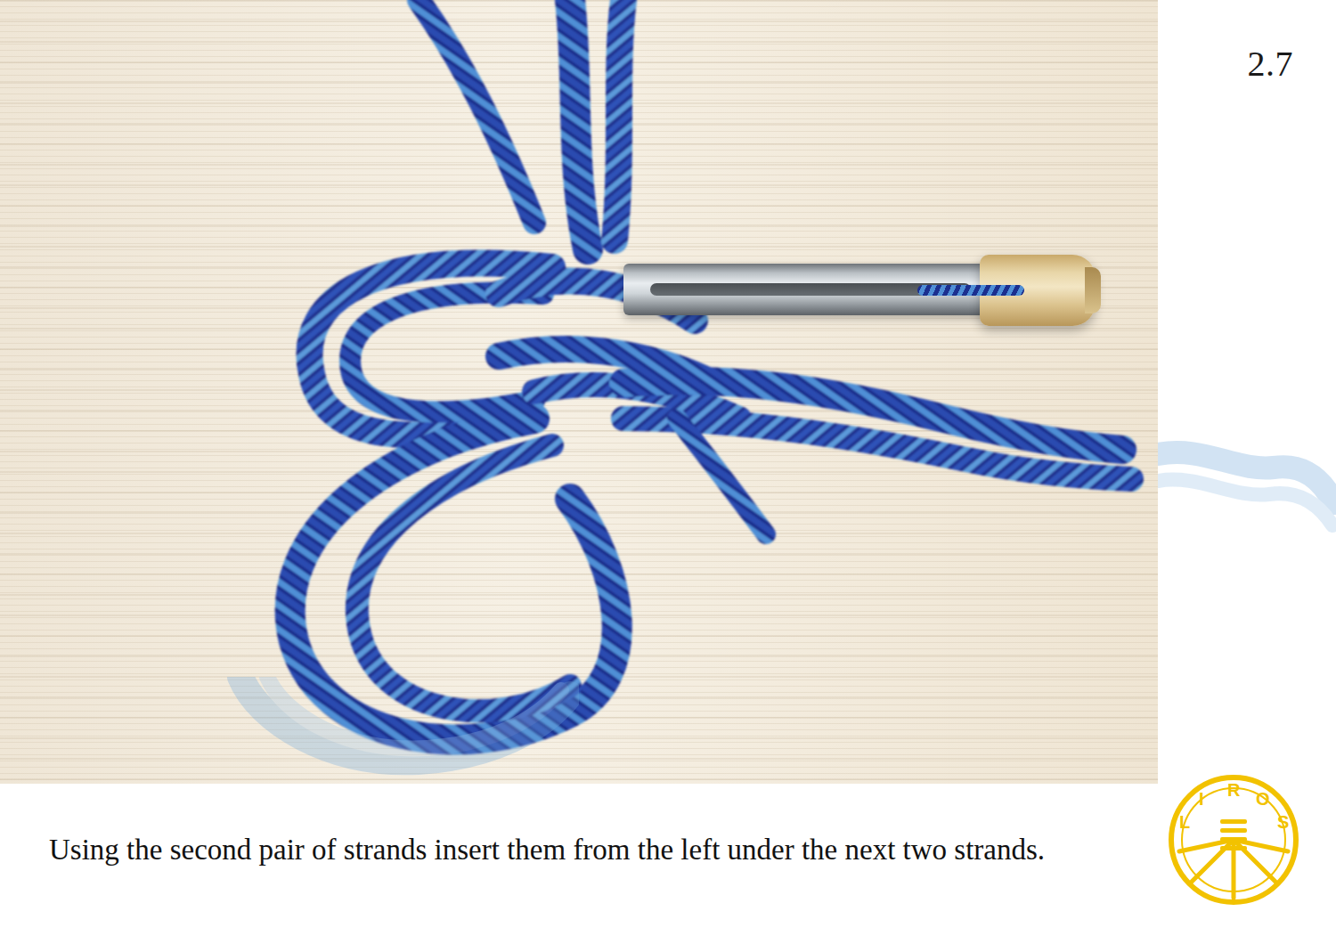2.7
Using the second pair of strands insert them from the left under the next two strands.
L I R O S